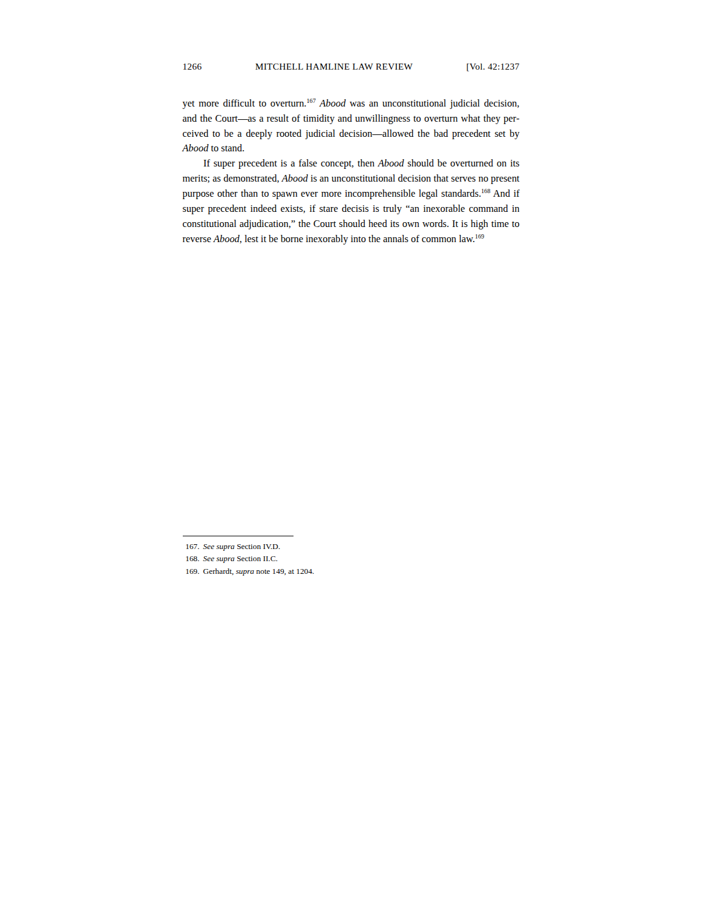1266 MITCHELL HAMLINE LAW REVIEW [Vol. 42:1237
yet more difficult to overturn.167 Abood was an unconstitutional judicial decision, and the Court—as a result of timidity and unwillingness to overturn what they perceived to be a deeply rooted judicial decision—allowed the bad precedent set by Abood to stand.
If super precedent is a false concept, then Abood should be overturned on its merits; as demonstrated, Abood is an unconstitutional decision that serves no present purpose other than to spawn ever more incomprehensible legal standards.168 And if super precedent indeed exists, if stare decisis is truly “an inexorable command in constitutional adjudication,” the Court should heed its own words. It is high time to reverse Abood, lest it be borne inexorably into the annals of common law.169
167. See supra Section IV.D.
168. See supra Section II.C.
169. Gerhardt, supra note 149, at 1204.